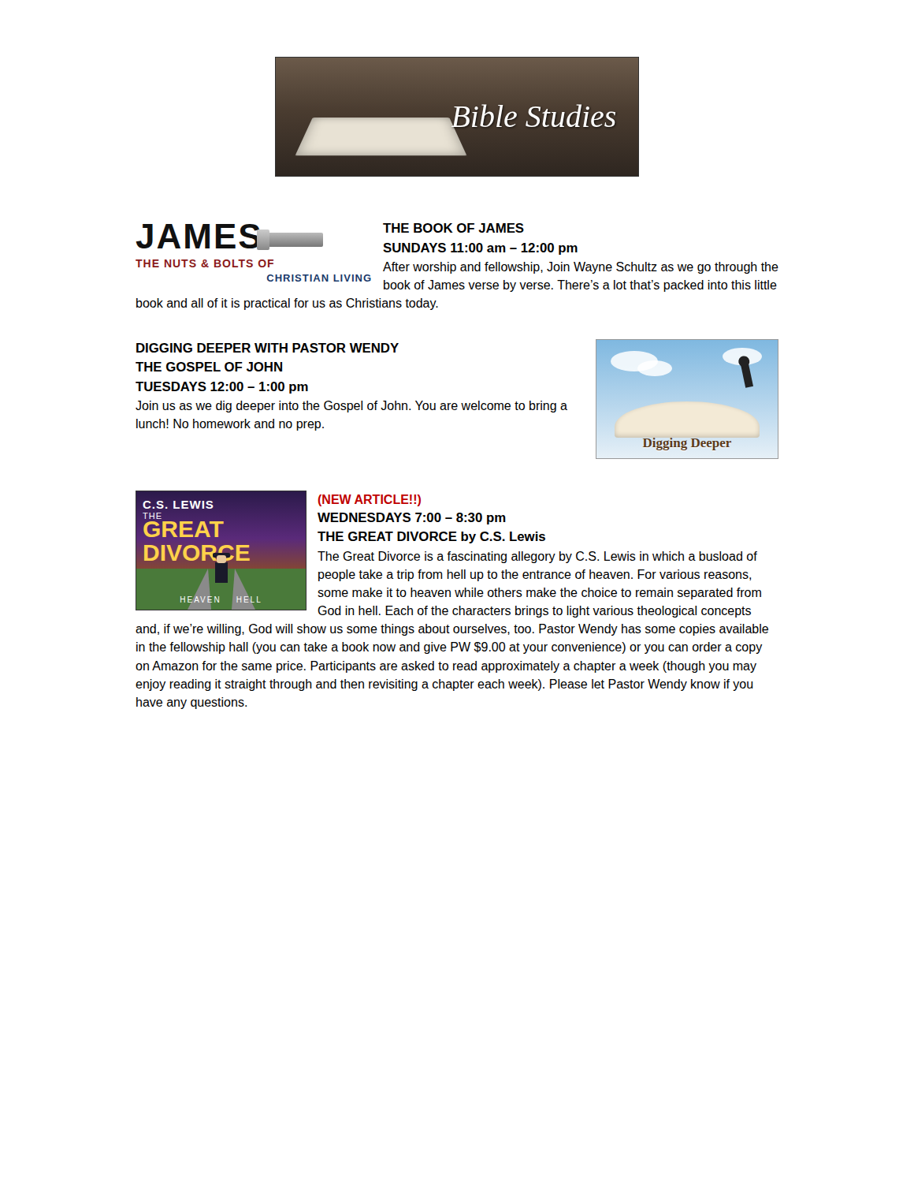Bible Studies
JAMES
THE NUTS & BOLTS OF
CHRISTIAN LIVING
THE BOOK OF JAMES
SUNDAYS 11:00 am – 12:00 pm
After worship and fellowship, Join Wayne Schultz as we go through the book of James verse by verse. There’s a lot that’s packed into this little book and all of it is practical for us as Christians today.
Digging Deeper
DIGGING DEEPER WITH PASTOR WENDY
THE GOSPEL OF JOHN
TUESDAYS 12:00 – 1:00 pm
Join us as we dig deeper into the Gospel of John. You are welcome to bring a lunch! No homework and no prep.
C.S. LEWIS
THE
GREAT
DIVORCE
HEAVEN HELL
(NEW ARTICLE!!)
WEDNESDAYS 7:00 – 8:30 pm
THE GREAT DIVORCE by C.S. Lewis
The Great Divorce is a fascinating allegory by C.S. Lewis in which a busload of people take a trip from hell up to the entrance of heaven. For various reasons, some make it to heaven while others make the choice to remain separated from God in hell. Each of the characters brings to light various theological concepts and, if we’re willing, God will show us some things about ourselves, too. Pastor Wendy has some copies available in the fellowship hall (you can take a book now and give PW $9.00 at your convenience) or you can order a copy on Amazon for the same price. Participants are asked to read approximately a chapter a week (though you may enjoy reading it straight through and then revisiting a chapter each week). Please let Pastor Wendy know if you have any questions.